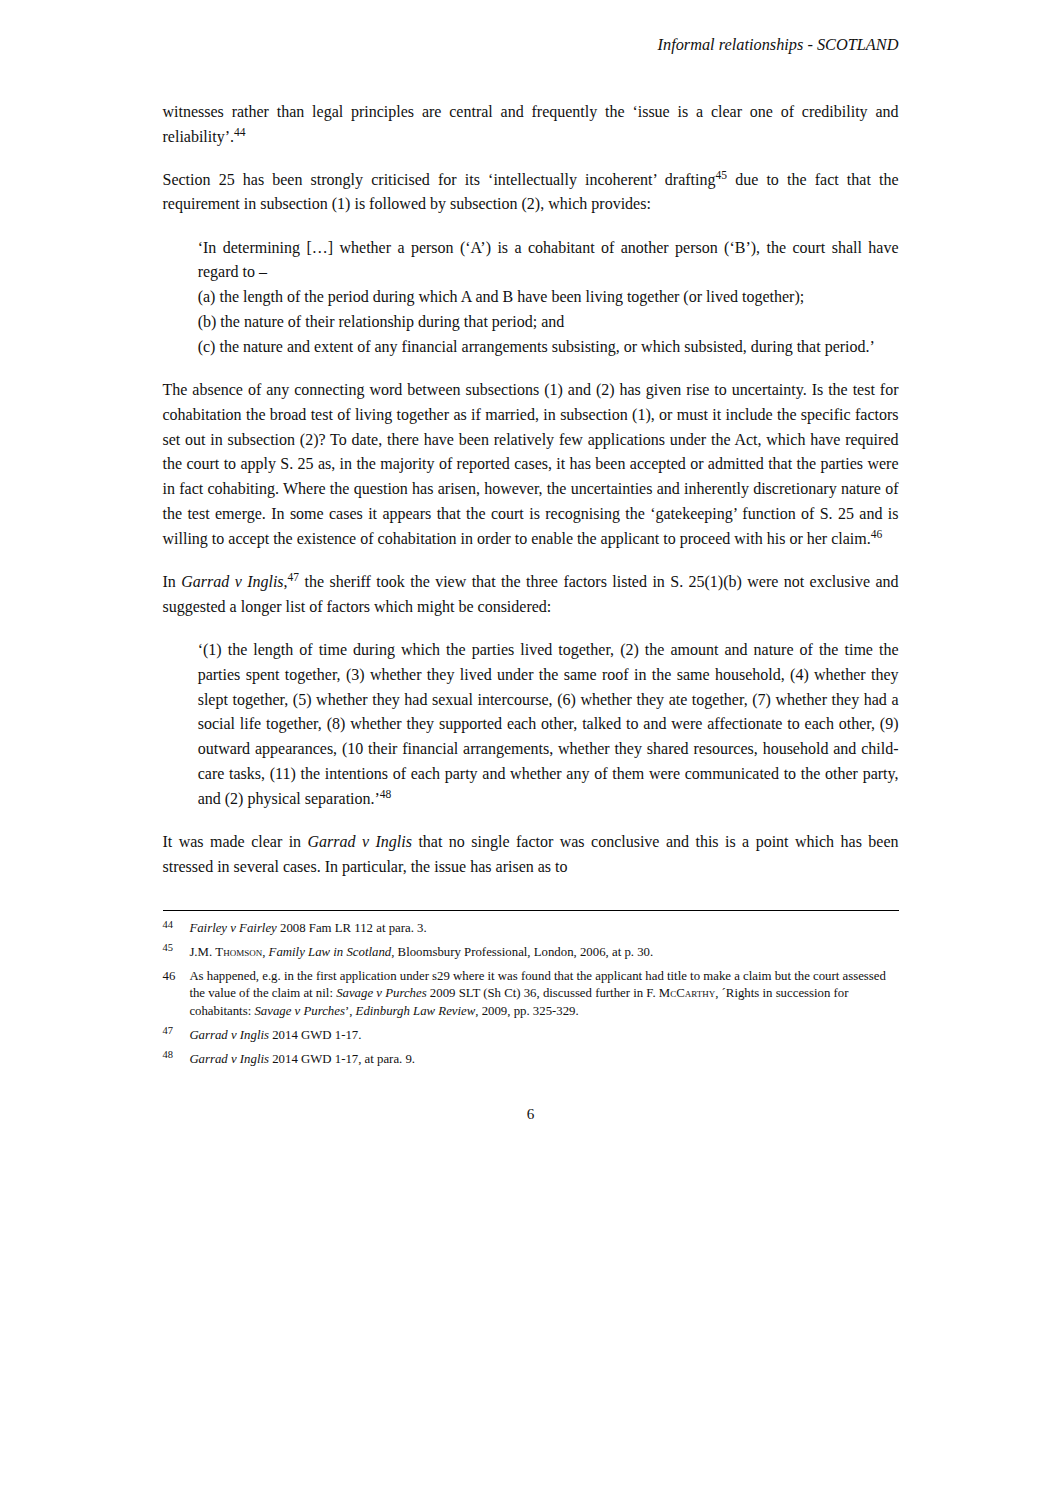Informal relationships - SCOTLAND
witnesses rather than legal principles are central and frequently the ‘issue is a clear one of credibility and reliability’.44
Section 25 has been strongly criticised for its ‘intellectually incoherent’ drafting45 due to the fact that the requirement in subsection (1) is followed by subsection (2), which provides:
‘In determining […] whether a person (‘A’) is a cohabitant of another person (‘B’), the court shall have regard to –
(a) the length of the period during which A and B have been living together (or lived together);
(b) the nature of their relationship during that period; and
(c) the nature and extent of any financial arrangements subsisting, or which subsisted, during that period.’
The absence of any connecting word between subsections (1) and (2) has given rise to uncertainty. Is the test for cohabitation the broad test of living together as if married, in subsection (1), or must it include the specific factors set out in subsection (2)? To date, there have been relatively few applications under the Act, which have required the court to apply S. 25 as, in the majority of reported cases, it has been accepted or admitted that the parties were in fact cohabiting. Where the question has arisen, however, the uncertainties and inherently discretionary nature of the test emerge. In some cases it appears that the court is recognising the ‘gatekeeping’ function of S. 25 and is willing to accept the existence of cohabitation in order to enable the applicant to proceed with his or her claim.46
In Garrad v Inglis,47 the sheriff took the view that the three factors listed in S. 25(1)(b) were not exclusive and suggested a longer list of factors which might be considered:
‘(1) the length of time during which the parties lived together, (2) the amount and nature of the time the parties spent together, (3) whether they lived under the same roof in the same household, (4) whether they slept together, (5) whether they had sexual intercourse, (6) whether they ate together, (7) whether they had a social life together, (8) whether they supported each other, talked to and were affectionate to each other, (9) outward appearances, (10 their financial arrangements, whether they shared resources, household and child-care tasks, (11) the intentions of each party and whether any of them were communicated to the other party, and (2) physical separation.’48
It was made clear in Garrad v Inglis that no single factor was conclusive and this is a point which has been stressed in several cases. In particular, the issue has arisen as to
Fairley v Fairley 2008 Fam LR 112 at para. 3.
J.M. Thomson, Family Law in Scotland, Bloomsbury Professional, London, 2006, at p. 30.
As happened, e.g. in the first application under s29 where it was found that the applicant had title to make a claim but the court assessed the value of the claim at nil: Savage v Purches 2009 SLT (Sh Ct) 36, discussed further in F. McCarthy, ´Rights in succession for cohabitants: Savage v Purches’, Edinburgh Law Review, 2009, pp. 325-329.
Garrad v Inglis 2014 GWD 1-17.
Garrad v Inglis 2014 GWD 1-17, at para. 9.
6